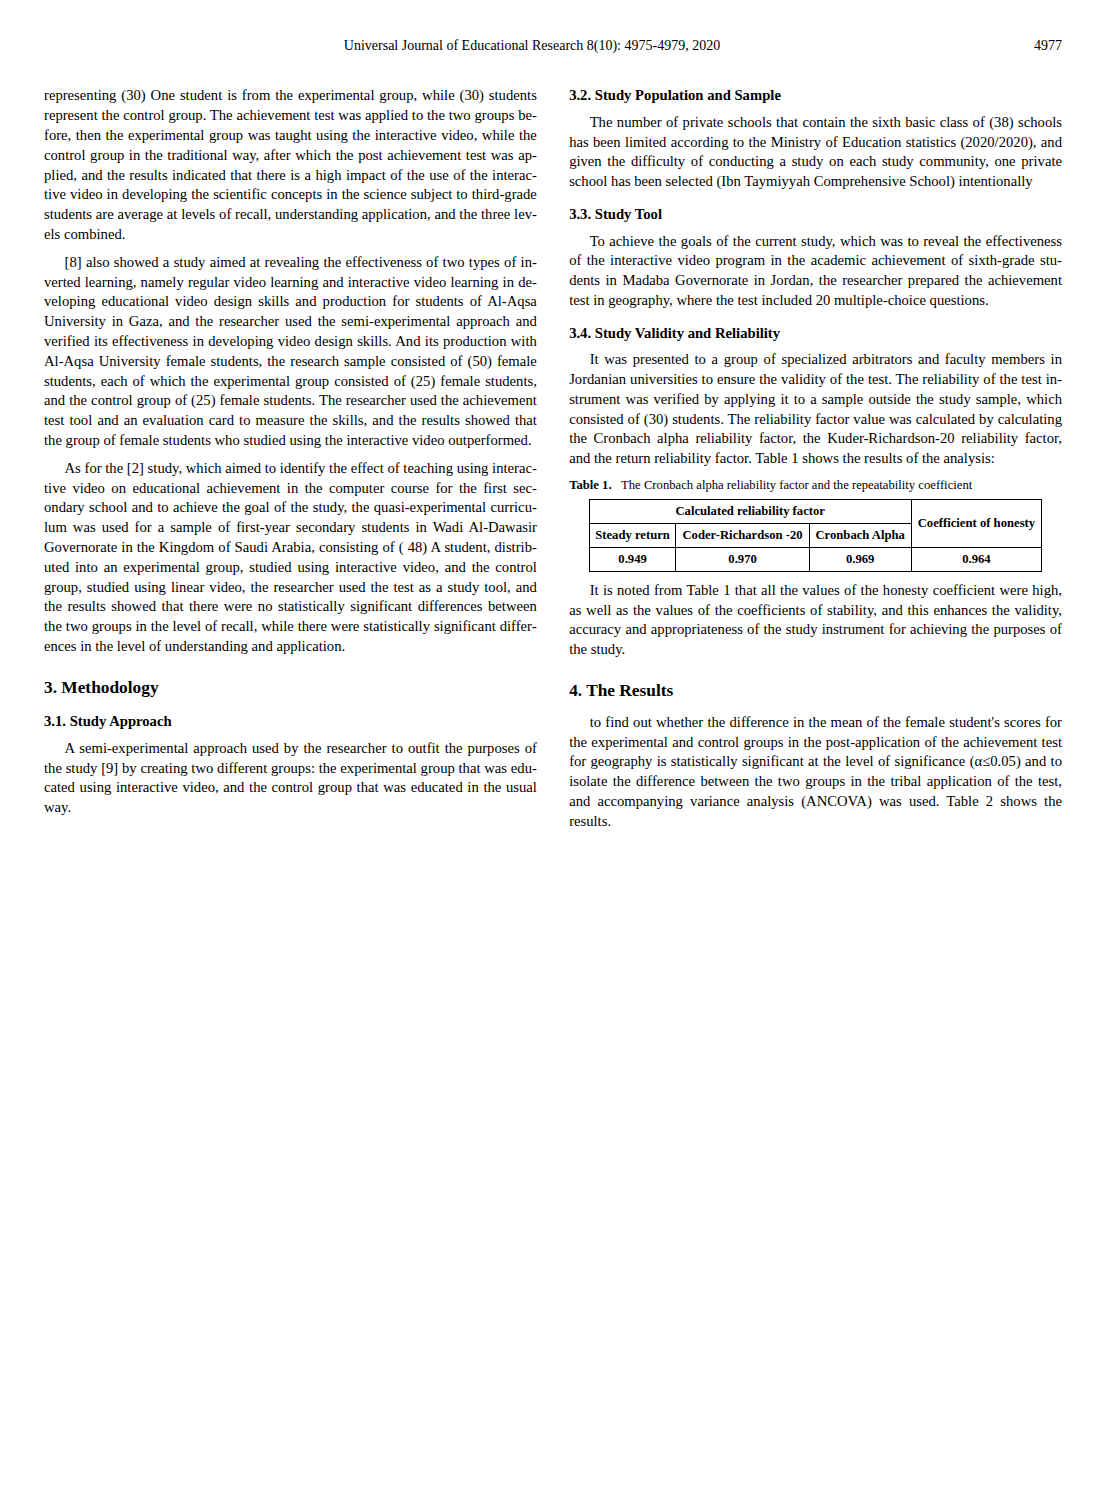Universal Journal of Educational Research 8(10): 4975-4979, 2020
4977
representing (30) One student is from the experimental group, while (30) students represent the control group. The achievement test was applied to the two groups before, then the experimental group was taught using the interactive video, while the control group in the traditional way, after which the post achievement test was applied, and the results indicated that there is a high impact of the use of the interactive video in developing the scientific concepts in the science subject to third-grade students are average at levels of recall, understanding application, and the three levels combined.
[8] also showed a study aimed at revealing the effectiveness of two types of inverted learning, namely regular video learning and interactive video learning in developing educational video design skills and production for students of Al-Aqsa University in Gaza, and the researcher used the semi-experimental approach and verified its effectiveness in developing video design skills. And its production with Al-Aqsa University female students, the research sample consisted of (50) female students, each of which the experimental group consisted of (25) female students, and the control group of (25) female students. The researcher used the achievement test tool and an evaluation card to measure the skills, and the results showed that the group of female students who studied using the interactive video outperformed.
As for the [2] study, which aimed to identify the effect of teaching using interactive video on educational achievement in the computer course for the first secondary school and to achieve the goal of the study, the quasi-experimental curriculum was used for a sample of first-year secondary students in Wadi Al-Dawasir Governorate in the Kingdom of Saudi Arabia, consisting of ( 48) A student, distributed into an experimental group, studied using interactive video, and the control group, studied using linear video, the researcher used the test as a study tool, and the results showed that there were no statistically significant differences between the two groups in the level of recall, while there were statistically significant differences in the level of understanding and application.
3. Methodology
3.1. Study Approach
A semi-experimental approach used by the researcher to outfit the purposes of the study [9] by creating two different groups: the experimental group that was educated using interactive video, and the control group that was educated in the usual way.
3.2. Study Population and Sample
The number of private schools that contain the sixth basic class of (38) schools has been limited according to the Ministry of Education statistics (2020/2020), and given the difficulty of conducting a study on each study community, one private school has been selected (Ibn Taymiyyah Comprehensive School) intentionally
3.3. Study Tool
To achieve the goals of the current study, which was to reveal the effectiveness of the interactive video program in the academic achievement of sixth-grade students in Madaba Governorate in Jordan, the researcher prepared the achievement test in geography, where the test included 20 multiple-choice questions.
3.4. Study Validity and Reliability
It was presented to a group of specialized arbitrators and faculty members in Jordanian universities to ensure the validity of the test. The reliability of the test instrument was verified by applying it to a sample outside the study sample, which consisted of (30) students. The reliability factor value was calculated by calculating the Cronbach alpha reliability factor, the Kuder-Richardson-20 reliability factor, and the return reliability factor. Table 1 shows the results of the analysis:
Table 1. The Cronbach alpha reliability factor and the repeatability coefficient
| Calculated reliability factor | Coefficient of honesty |
| --- | --- |
| Steady return | Coder-Richardson -20 | Cronbach Alpha |
| 0.949 | 0.970 | 0.969 | 0.964 |
It is noted from Table 1 that all the values of the honesty coefficient were high, as well as the values of the coefficients of stability, and this enhances the validity, accuracy and appropriateness of the study instrument for achieving the purposes of the study.
4. The Results
to find out whether the difference in the mean of the female student's scores for the experimental and control groups in the post-application of the achievement test for geography is statistically significant at the level of significance (α≤0.05) and to isolate the difference between the two groups in the tribal application of the test, and accompanying variance analysis (ANCOVA) was used. Table 2 shows the results.